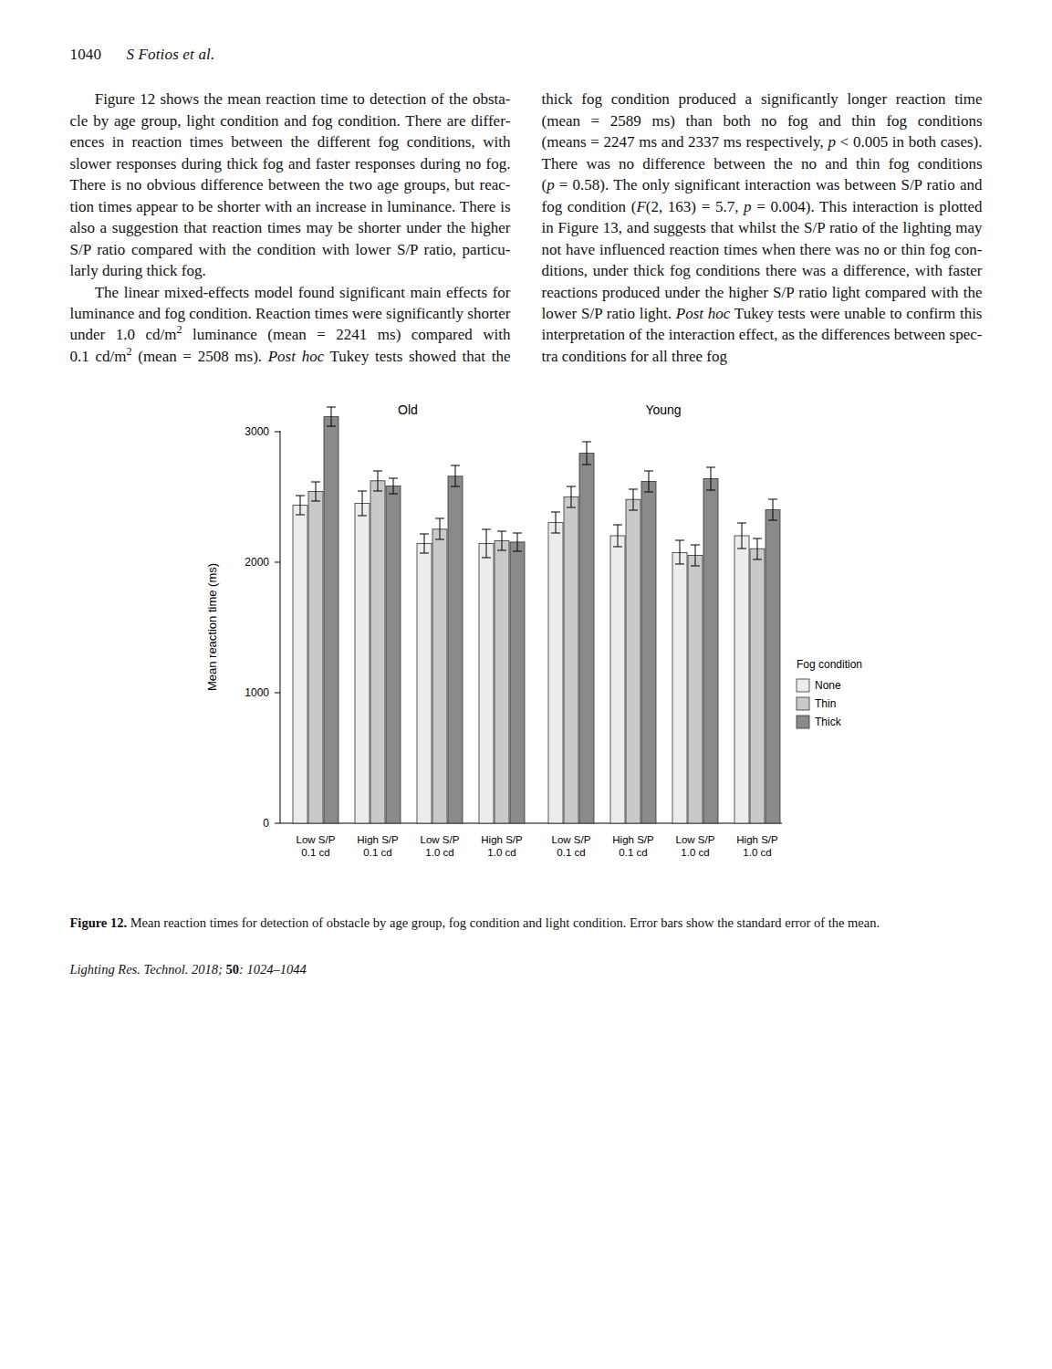1040 S Fotios et al.
Figure 12 shows the mean reaction time to detection of the obstacle by age group, light condition and fog condition. There are differences in reaction times between the different fog conditions, with slower responses during thick fog and faster responses during no fog. There is no obvious difference between the two age groups, but reaction times appear to be shorter with an increase in luminance. There is also a suggestion that reaction times may be shorter under the higher S/P ratio compared with the condition with lower S/P ratio, particularly during thick fog.
The linear mixed-effects model found significant main effects for luminance and fog condition. Reaction times were significantly shorter under 1.0 cd/m2 luminance (mean = 2241 ms) compared with 0.1 cd/m2 (mean = 2508 ms). Post hoc Tukey tests showed that the thick fog condition produced a significantly longer reaction time (mean = 2589 ms) than both no fog and thin fog conditions (means = 2247 ms and 2337 ms respectively, p < 0.005 in both cases). There was no difference between the no and thin fog conditions (p = 0.58). The only significant interaction was between S/P ratio and fog condition (F(2, 163) = 5.7, p = 0.004). This interaction is plotted in Figure 13, and suggests that whilst the S/P ratio of the lighting may not have influenced reaction times when there was no or thin fog conditions, under thick fog conditions there was a difference, with faster reactions produced under the higher S/P ratio light compared with the lower S/P ratio light. Post hoc Tukey tests were unable to confirm this interpretation of the interaction effect, as the differences between spectra conditions for all three fog
Old Young 0 1000 2000 3000 Mean reaction time (ms) Low S/P0.1 cd High S/P0.1 cd Low S/P1.0 cd High S/P1.0 cd Low S/P0.1 cd High S/P0.1 cd Low S/P1.0 cd High S/P1.0 cd Fog condition None Thin Thick
Figure 12. Mean reaction times for detection of obstacle by age group, fog condition and light condition. Error bars show the standard error of the mean.
Lighting Res. Technol. 2018; 50: 1024–1044